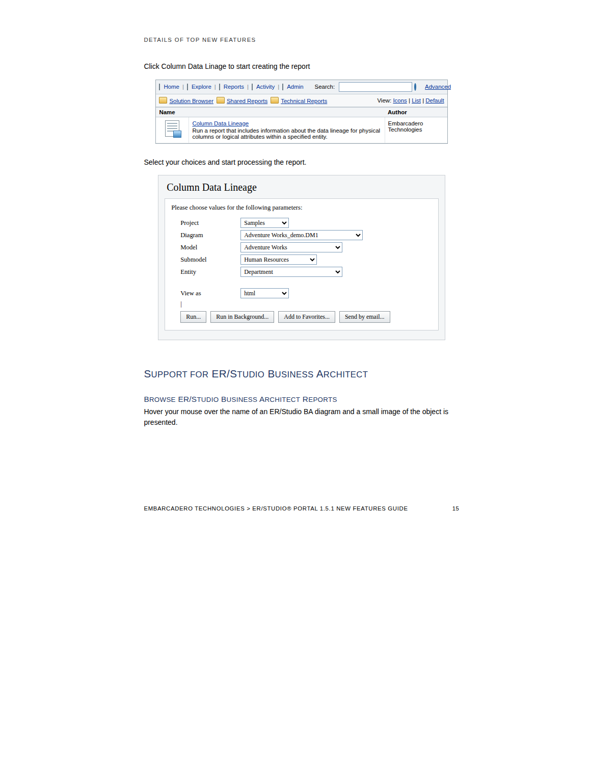DETAILS OF TOP NEW FEATURES
Click Column Data Linage to start creating the report
Home | Explore | Reports | Activity | Admin Search: Advanced
Solution Browser Shared Reports Technical Reports View: Icons | List | Default
| Name | Author |
| --- | --- |
| | Column Data Lineage Run a report that includes information about the data lineage for physical columns or logical attributes within a specified entity. | Embarcadero Technologies |
Select your choices and start processing the report.
Column Data Lineage
Please choose values for the following parameters:
| Project | Samples |
| Diagram | Adventure Works_demo.DM1 |
| Model | Adventure Works |
| Submodel | Human Resources |
| Entity | Department |
| View as | html |
|
Run... Run in Background... Add to Favorites... Send by email...
SUPPORT FOR ER/STUDIO BUSINESS ARCHITECT
BROWSE ER/STUDIO BUSINESS ARCHITECT REPORTS
Hover your mouse over the name of an ER/Studio BA diagram and a small image of the object is presented.
EMBARCADERO TECHNOLOGIES > ER/STUDIO® PORTAL 1.5.1 NEW FEATURES GUIDE 15